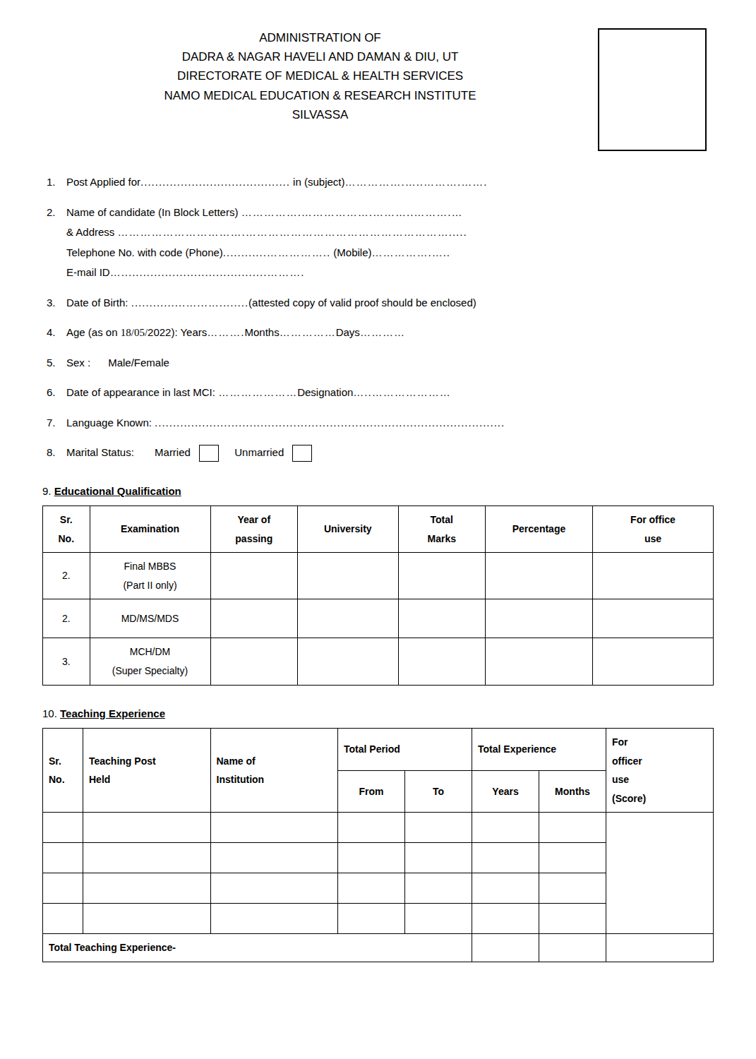ADMINISTRATION OF DADRA & NAGAR HAVELI AND DAMAN & DIU, UT DIRECTORATE OF MEDICAL & HEALTH SERVICES NAMO MEDICAL EDUCATION & RESEARCH INSTITUTE SILVASSA
Post Applied for......................................... in (subject)…………….…..……….…….
Name of candidate (In Block Letters) …………….……………….………..……….… & Address …………………………….………………………………………………..... Telephone No. with code (Phone)............…………….. (Mobile)…………….….. E-mail ID…........................................……….
Date of Birth: ...............…...…........(attested copy of valid proof should be enclosed)
Age (as on 18/05/2022): Years………. Months……………Days…………
Sex : Male/Female
Date of appearance in last MCI: …………………Designation…..…………………
Language Known: ................................................................................................
Marital Status: Married Unmarried
9. Educational Qualification
| Sr. No. | Examination | Year of passing | University | Total Marks | Percentage | For office use |
| --- | --- | --- | --- | --- | --- | --- |
| 2. | Final MBBS (Part II only) | | | | | |
| 2. | MD/MS/MDS | | | | | |
| 3. | MCH/DM (Super Specialty) | | | | | |
10. Teaching Experience
| Sr. No. | Teaching Post Held | Name of Institution | Total Period | Total Experience | For officer use (Score) |
| --- | --- | --- | --- | --- | --- |
| From | To | Years | Months |
| Total Teaching Experience- | | | |